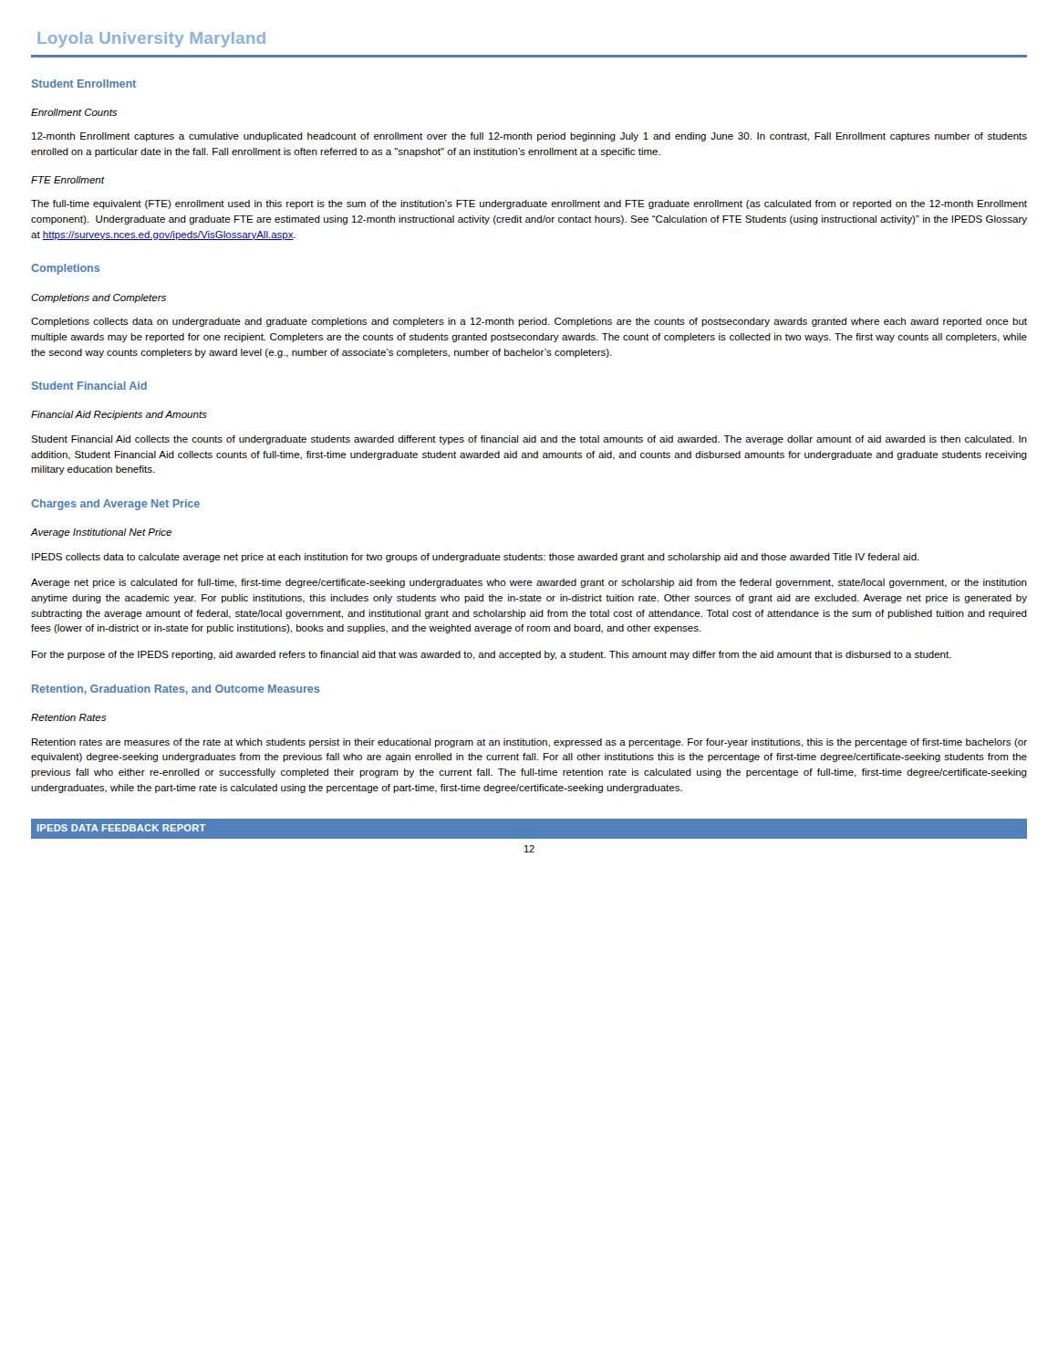Loyola University Maryland
Student Enrollment
Enrollment Counts
12-month Enrollment captures a cumulative unduplicated headcount of enrollment over the full 12-month period beginning July 1 and ending June 30. In contrast, Fall Enrollment captures number of students enrolled on a particular date in the fall. Fall enrollment is often referred to as a "snapshot" of an institution’s enrollment at a specific time.
FTE Enrollment
The full-time equivalent (FTE) enrollment used in this report is the sum of the institution’s FTE undergraduate enrollment and FTE graduate enrollment (as calculated from or reported on the 12-month Enrollment component). Undergraduate and graduate FTE are estimated using 12-month instructional activity (credit and/or contact hours). See “Calculation of FTE Students (using instructional activity)” in the IPEDS Glossary at https://surveys.nces.ed.gov/ipeds/VisGlossaryAll.aspx.
Completions
Completions and Completers
Completions collects data on undergraduate and graduate completions and completers in a 12-month period. Completions are the counts of postsecondary awards granted where each award reported once but multiple awards may be reported for one recipient. Completers are the counts of students granted postsecondary awards. The count of completers is collected in two ways. The first way counts all completers, while the second way counts completers by award level (e.g., number of associate’s completers, number of bachelor’s completers).
Student Financial Aid
Financial Aid Recipients and Amounts
Student Financial Aid collects the counts of undergraduate students awarded different types of financial aid and the total amounts of aid awarded. The average dollar amount of aid awarded is then calculated. In addition, Student Financial Aid collects counts of full-time, first-time undergraduate student awarded aid and amounts of aid, and counts and disbursed amounts for undergraduate and graduate students receiving military education benefits.
Charges and Average Net Price
Average Institutional Net Price
IPEDS collects data to calculate average net price at each institution for two groups of undergraduate students: those awarded grant and scholarship aid and those awarded Title IV federal aid.
Average net price is calculated for full-time, first-time degree/certificate-seeking undergraduates who were awarded grant or scholarship aid from the federal government, state/local government, or the institution anytime during the academic year. For public institutions, this includes only students who paid the in-state or in-district tuition rate. Other sources of grant aid are excluded. Average net price is generated by subtracting the average amount of federal, state/local government, and institutional grant and scholarship aid from the total cost of attendance. Total cost of attendance is the sum of published tuition and required fees (lower of in-district or in-state for public institutions), books and supplies, and the weighted average of room and board, and other expenses.
For the purpose of the IPEDS reporting, aid awarded refers to financial aid that was awarded to, and accepted by, a student. This amount may differ from the aid amount that is disbursed to a student.
Retention, Graduation Rates, and Outcome Measures
Retention Rates
Retention rates are measures of the rate at which students persist in their educational program at an institution, expressed as a percentage. For four-year institutions, this is the percentage of first-time bachelors (or equivalent) degree-seeking undergraduates from the previous fall who are again enrolled in the current fall. For all other institutions this is the percentage of first-time degree/certificate-seeking students from the previous fall who either re-enrolled or successfully completed their program by the current fall. The full-time retention rate is calculated using the percentage of full-time, first-time degree/certificate-seeking undergraduates, while the part-time rate is calculated using the percentage of part-time, first-time degree/certificate-seeking undergraduates.
IPEDS DATA FEEDBACK REPORT
12